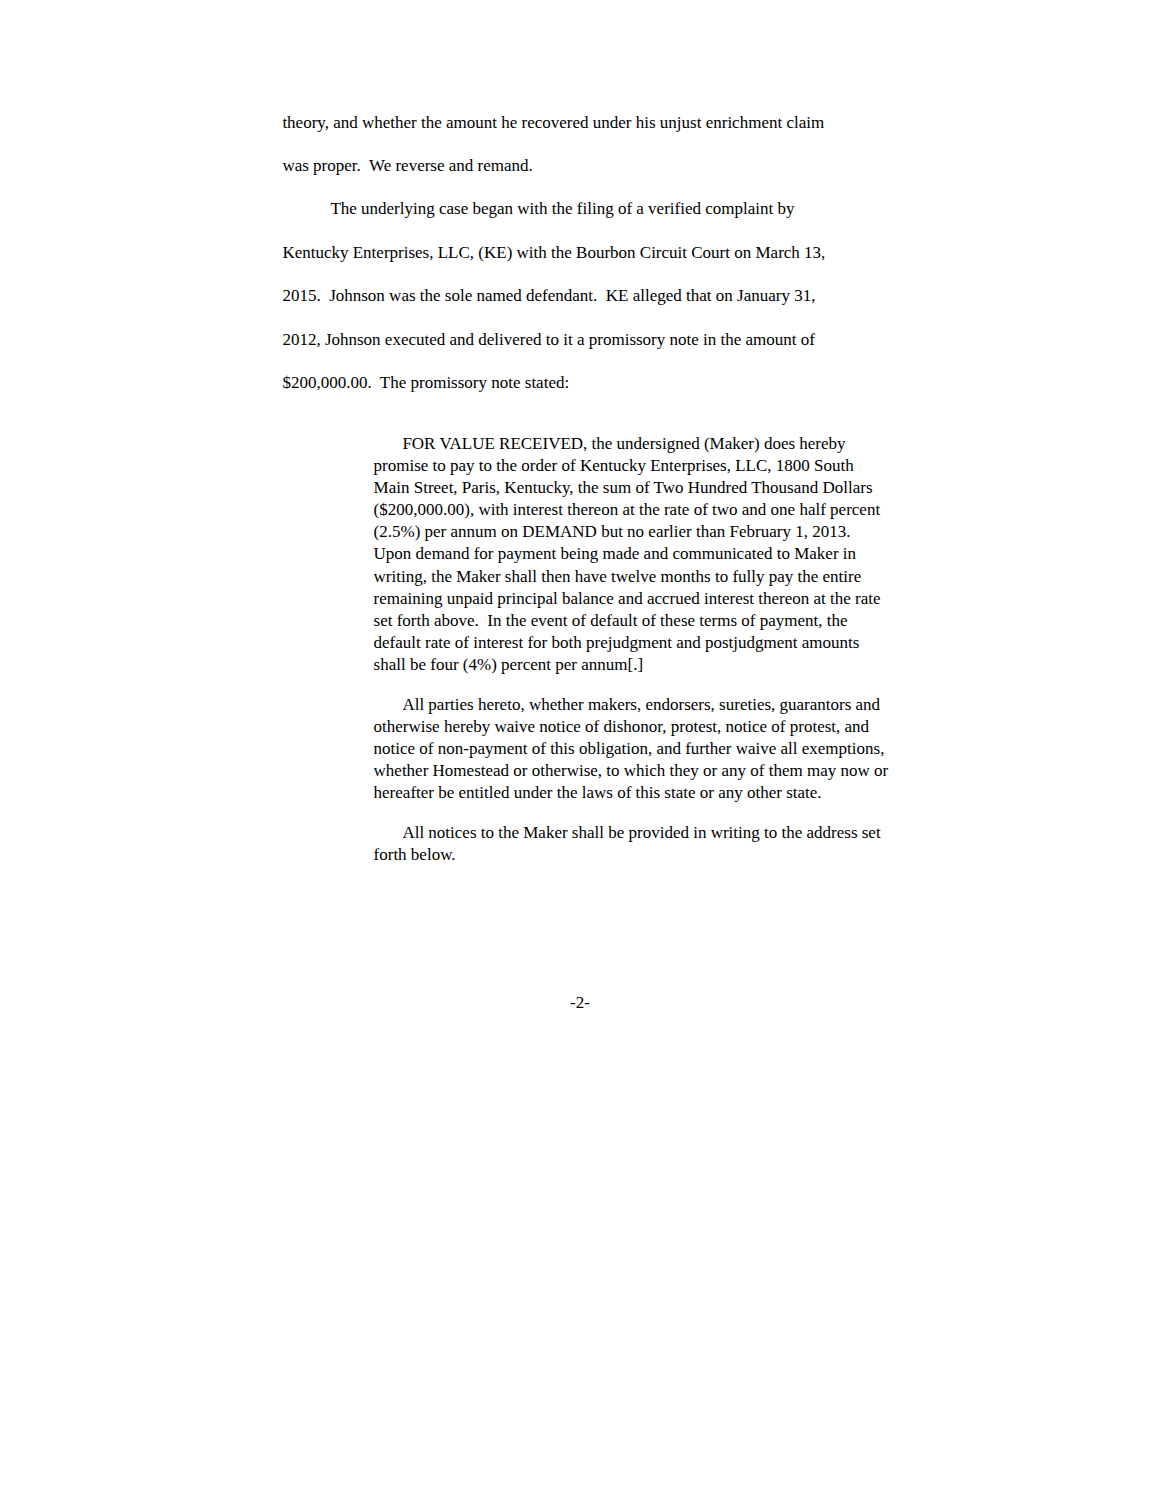theory, and whether the amount he recovered under his unjust enrichment claim
was proper. We reverse and remand.
The underlying case began with the filing of a verified complaint by
Kentucky Enterprises, LLC, (KE) with the Bourbon Circuit Court on March 13,
2015. Johnson was the sole named defendant. KE alleged that on January 31,
2012, Johnson executed and delivered to it a promissory note in the amount of
$200,000.00. The promissory note stated:
FOR VALUE RECEIVED, the undersigned (Maker) does hereby promise to pay to the order of Kentucky Enterprises, LLC, 1800 South Main Street, Paris, Kentucky, the sum of Two Hundred Thousand Dollars ($200,000.00), with interest thereon at the rate of two and one half percent (2.5%) per annum on DEMAND but no earlier than February 1, 2013. Upon demand for payment being made and communicated to Maker in writing, the Maker shall then have twelve months to fully pay the entire remaining unpaid principal balance and accrued interest thereon at the rate set forth above. In the event of default of these terms of payment, the default rate of interest for both prejudgment and postjudgment amounts shall be four (4%) percent per annum[.]
All parties hereto, whether makers, endorsers, sureties, guarantors and otherwise hereby waive notice of dishonor, protest, notice of protest, and notice of non-payment of this obligation, and further waive all exemptions, whether Homestead or otherwise, to which they or any of them may now or hereafter be entitled under the laws of this state or any other state.
All notices to the Maker shall be provided in writing to the address set forth below.
-2-